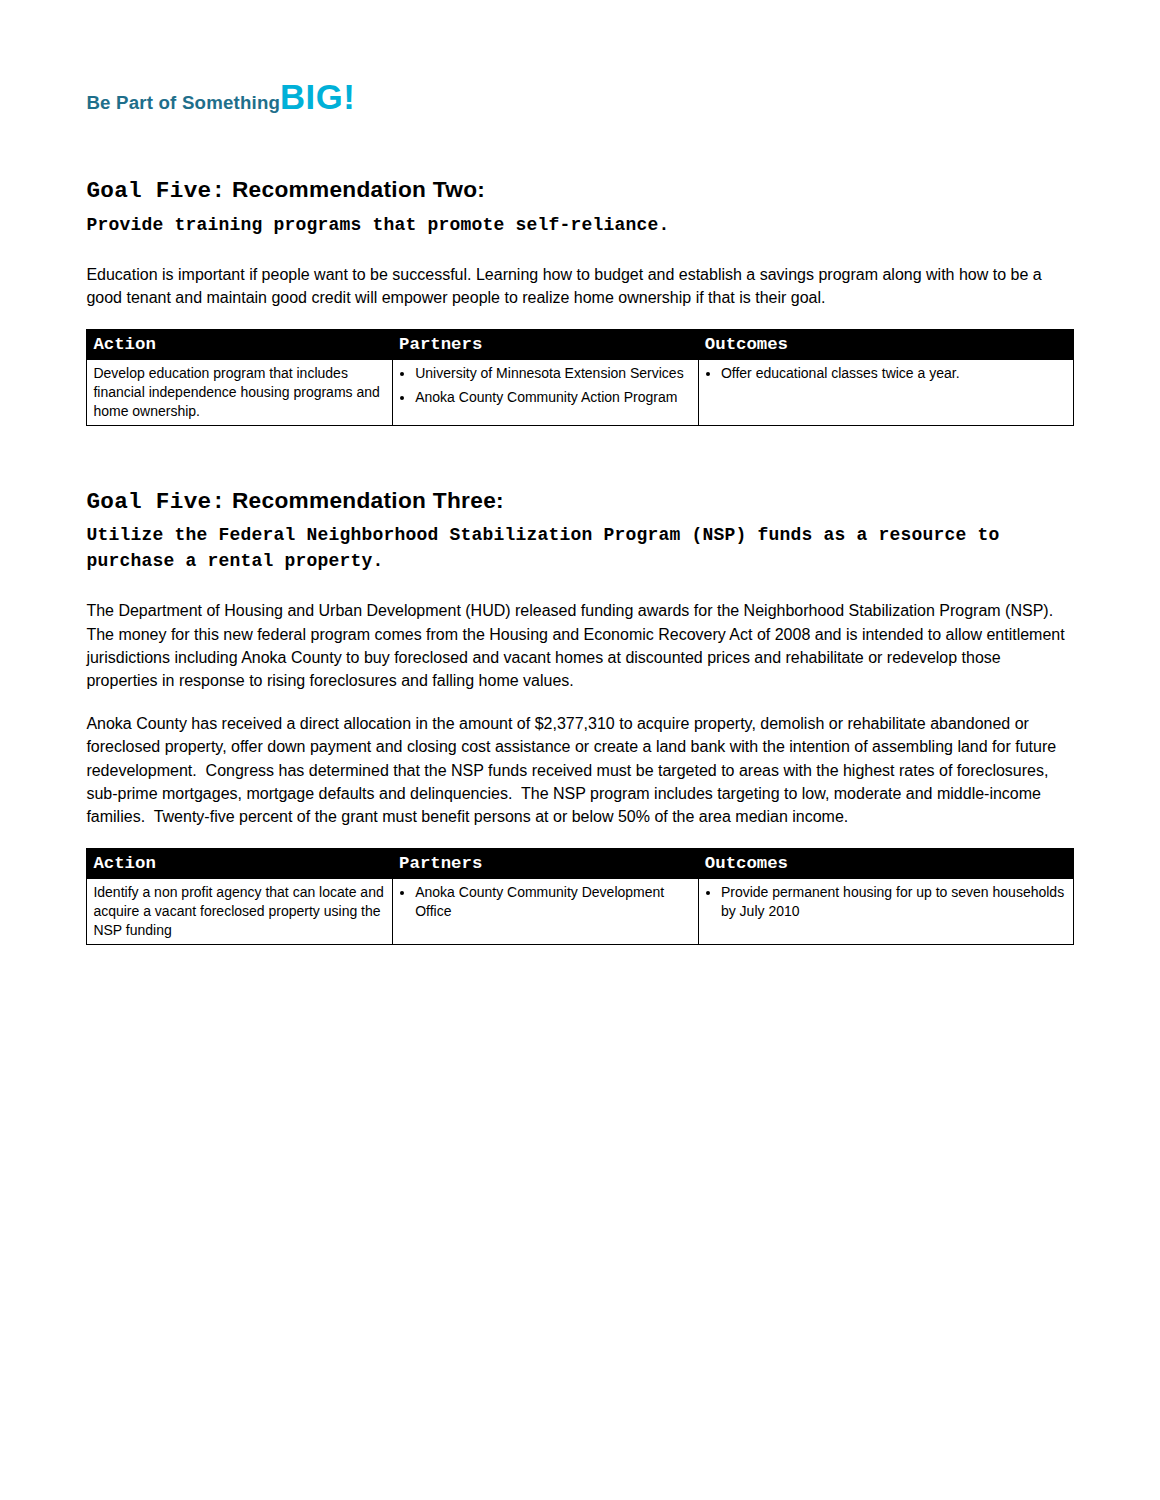Be Part of Something BIG!
Goal Five: Recommendation Two:
Provide training programs that promote self-reliance.
Education is important if people want to be successful. Learning how to budget and establish a savings program along with how to be a good tenant and maintain good credit will empower people to realize home ownership if that is their goal.
| Action | Partners | Outcomes |
| --- | --- | --- |
| Develop education program that includes financial independence housing programs and home ownership. | University of Minnesota Extension Services Anoka County Community Action Program | Offer educational classes twice a year. |
Goal Five: Recommendation Three:
Utilize the Federal Neighborhood Stabilization Program (NSP) funds as a resource to purchase a rental property.
The Department of Housing and Urban Development (HUD) released funding awards for the Neighborhood Stabilization Program (NSP). The money for this new federal program comes from the Housing and Economic Recovery Act of 2008 and is intended to allow entitlement jurisdictions including Anoka County to buy foreclosed and vacant homes at discounted prices and rehabilitate or redevelop those properties in response to rising foreclosures and falling home values.
Anoka County has received a direct allocation in the amount of $2,377,310 to acquire property, demolish or rehabilitate abandoned or foreclosed property, offer down payment and closing cost assistance or create a land bank with the intention of assembling land for future redevelopment. Congress has determined that the NSP funds received must be targeted to areas with the highest rates of foreclosures, sub-prime mortgages, mortgage defaults and delinquencies. The NSP program includes targeting to low, moderate and middle-income families. Twenty-five percent of the grant must benefit persons at or below 50% of the area median income.
| Action | Partners | Outcomes |
| --- | --- | --- |
| Identify a non profit agency that can locate and acquire a vacant foreclosed property using the NSP funding | Anoka County Community Development Office | Provide permanent housing for up to seven households by July 2010 |